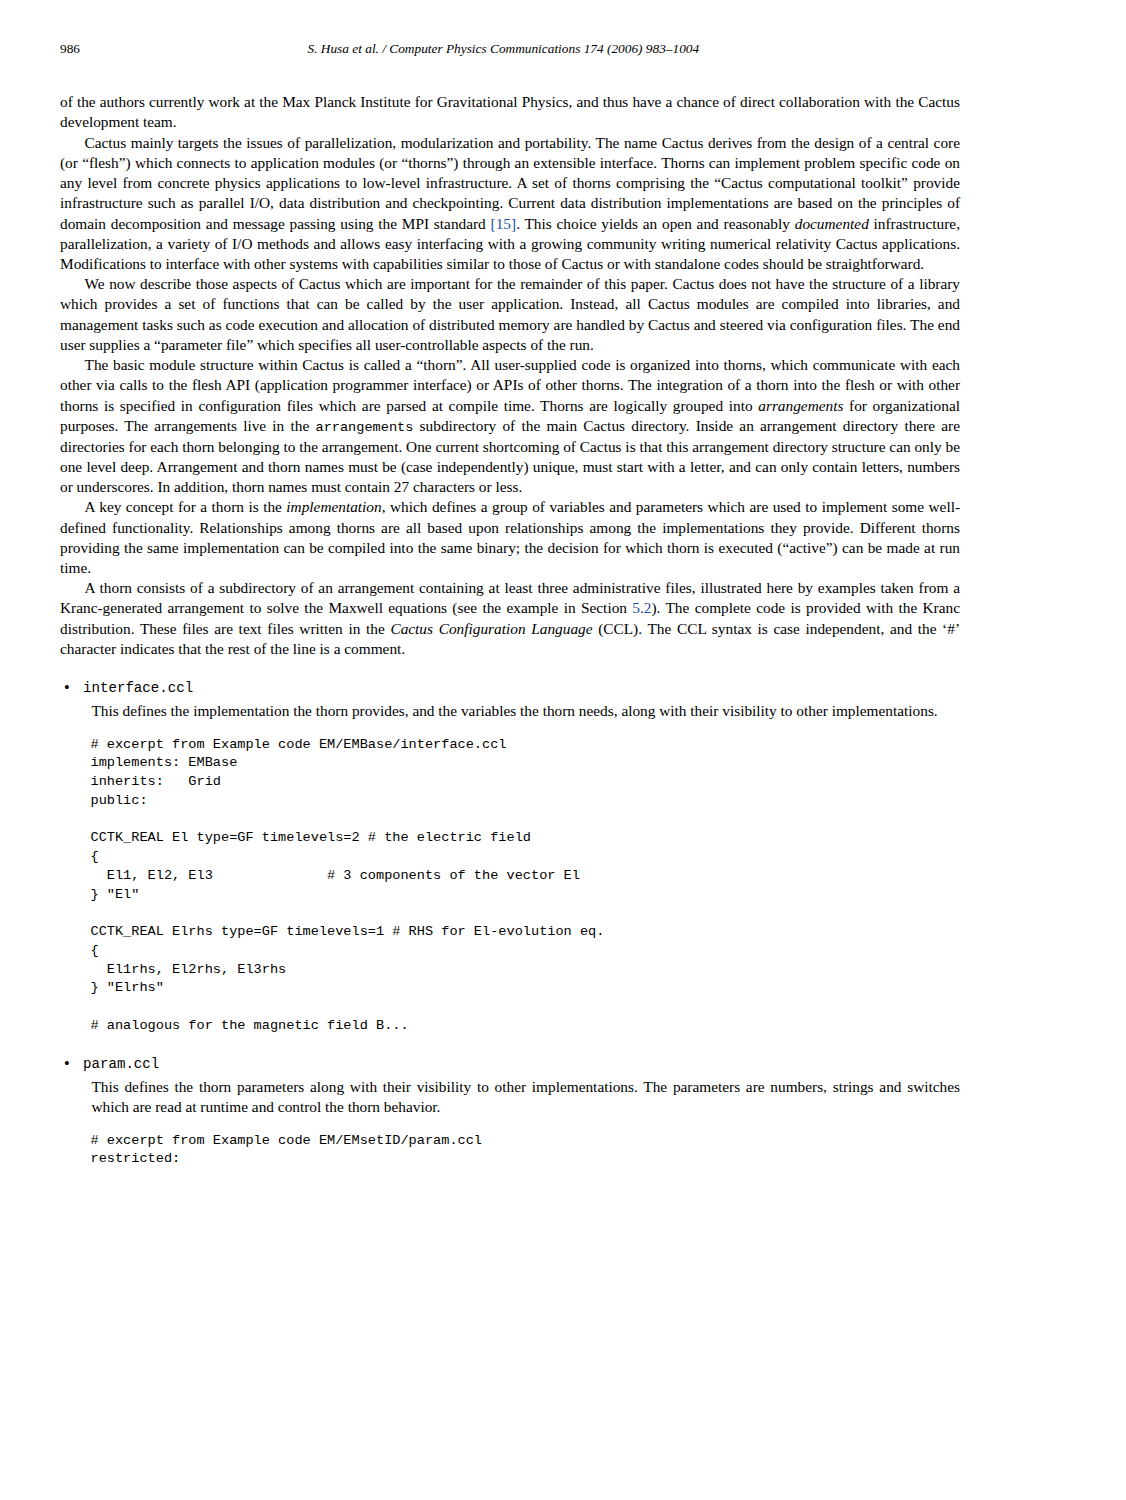986 S. Husa et al. / Computer Physics Communications 174 (2006) 983–1004
of the authors currently work at the Max Planck Institute for Gravitational Physics, and thus have a chance of direct collaboration with the Cactus development team.
Cactus mainly targets the issues of parallelization, modularization and portability. The name Cactus derives from the design of a central core (or “flesh”) which connects to application modules (or “thorns”) through an extensible interface. Thorns can implement problem specific code on any level from concrete physics applications to low-level infrastructure. A set of thorns comprising the “Cactus computational toolkit” provide infrastructure such as parallel I/O, data distribution and checkpointing. Current data distribution implementations are based on the principles of domain decomposition and message passing using the MPI standard [15]. This choice yields an open and reasonably documented infrastructure, parallelization, a variety of I/O methods and allows easy interfacing with a growing community writing numerical relativity Cactus applications. Modifications to interface with other systems with capabilities similar to those of Cactus or with standalone codes should be straightforward.
We now describe those aspects of Cactus which are important for the remainder of this paper. Cactus does not have the structure of a library which provides a set of functions that can be called by the user application. Instead, all Cactus modules are compiled into libraries, and management tasks such as code execution and allocation of distributed memory are handled by Cactus and steered via configuration files. The end user supplies a “parameter file” which specifies all user-controllable aspects of the run.
The basic module structure within Cactus is called a “thorn”. All user-supplied code is organized into thorns, which communicate with each other via calls to the flesh API (application programmer interface) or APIs of other thorns. The integration of a thorn into the flesh or with other thorns is specified in configuration files which are parsed at compile time. Thorns are logically grouped into arrangements for organizational purposes. The arrangements live in the arrangements subdirectory of the main Cactus directory. Inside an arrangement directory there are directories for each thorn belonging to the arrangement. One current shortcoming of Cactus is that this arrangement directory structure can only be one level deep. Arrangement and thorn names must be (case independently) unique, must start with a letter, and can only contain letters, numbers or underscores. In addition, thorn names must contain 27 characters or less.
A key concept for a thorn is the implementation, which defines a group of variables and parameters which are used to implement some well-defined functionality. Relationships among thorns are all based upon relationships among the implementations they provide. Different thorns providing the same implementation can be compiled into the same binary; the decision for which thorn is executed (“active”) can be made at run time.
A thorn consists of a subdirectory of an arrangement containing at least three administrative files, illustrated here by examples taken from a Kranc-generated arrangement to solve the Maxwell equations (see the example in Section 5.2). The complete code is provided with the Kranc distribution. These files are text files written in the Cactus Configuration Language (CCL). The CCL syntax is case independent, and the ‘#’ character indicates that the rest of the line is a comment.
interface.ccl
This defines the implementation the thorn provides, and the variables the thorn needs, along with their visibility to other implementations.
# excerpt from Example code EM/EMBase/interface.ccl
implements: EMBase
inherits:   Grid
public:

CCTK_REAL El type=GF timelevels=2 # the electric field
{
  El1, El2, El3              # 3 components of the vector El
} "El"

CCTK_REAL Elrhs type=GF timelevels=1 # RHS for El-evolution eq.
{
  El1rhs, El2rhs, El3rhs
} "Elrhs"

# analogous for the magnetic field B...
param.ccl
This defines the thorn parameters along with their visibility to other implementations. The parameters are numbers, strings and switches which are read at runtime and control the thorn behavior.
# excerpt from Example code EM/EMsetID/param.ccl
restricted: